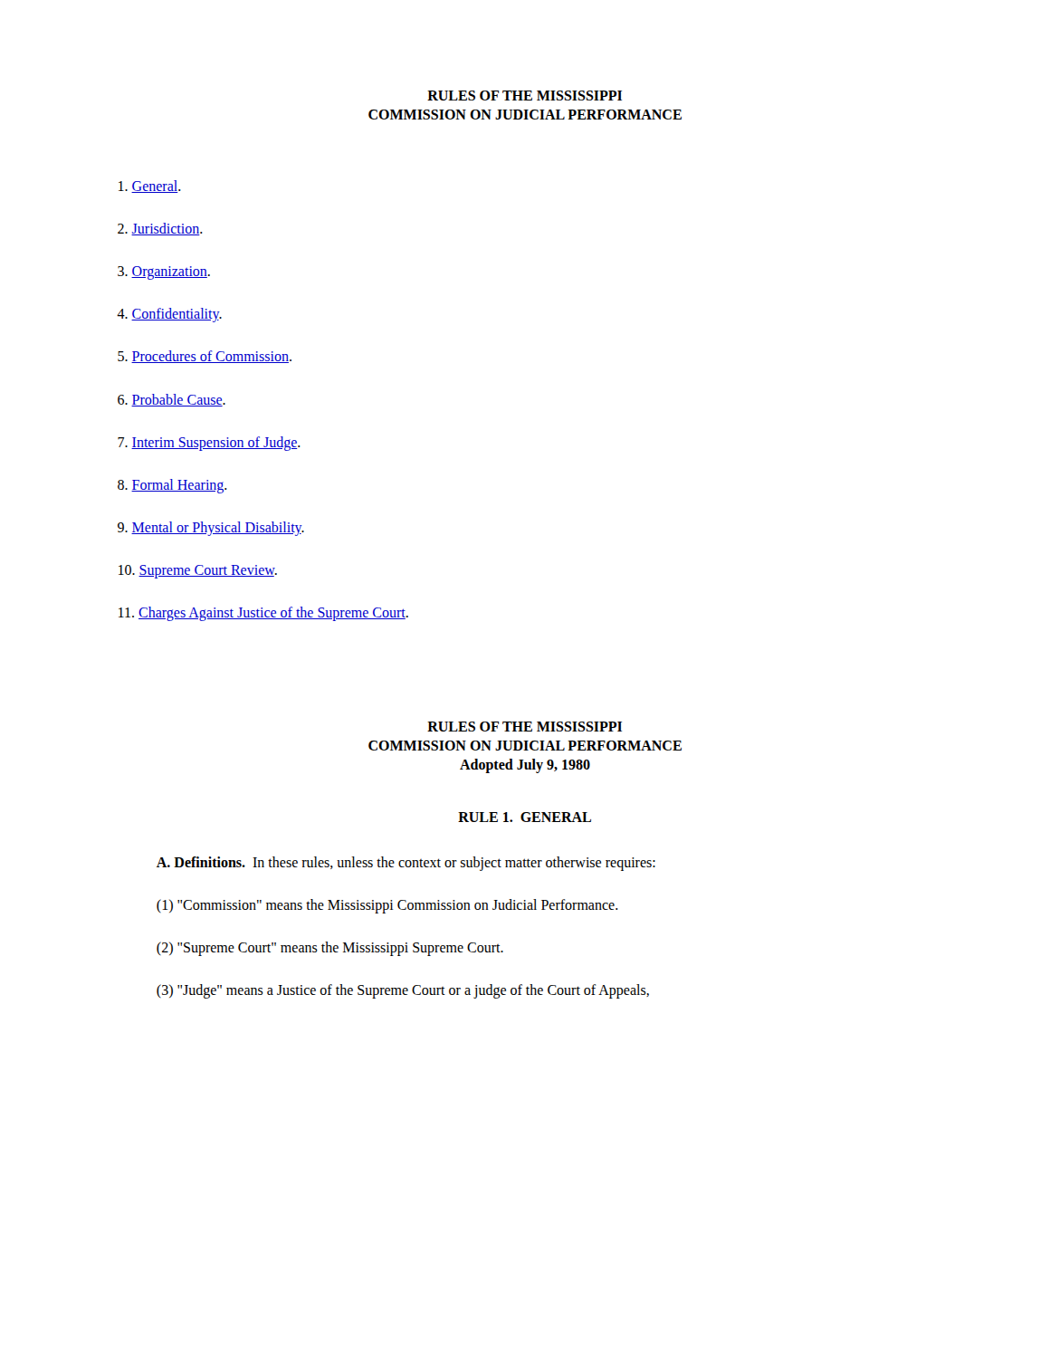RULES OF THE MISSISSIPPI
COMMISSION ON JUDICIAL PERFORMANCE
1. General.
2. Jurisdiction.
3. Organization.
4. Confidentiality.
5. Procedures of Commission.
6. Probable Cause.
7. Interim Suspension of Judge.
8. Formal Hearing.
9. Mental or Physical Disability.
10. Supreme Court Review.
11. Charges Against Justice of the Supreme Court.
RULES OF THE MISSISSIPPI
COMMISSION ON JUDICIAL PERFORMANCE
Adopted July 9, 1980
RULE 1. GENERAL
A. Definitions. In these rules, unless the context or subject matter otherwise requires:
(1) "Commission" means the Mississippi Commission on Judicial Performance.
(2) "Supreme Court" means the Mississippi Supreme Court.
(3) "Judge" means a Justice of the Supreme Court or a judge of the Court of Appeals,